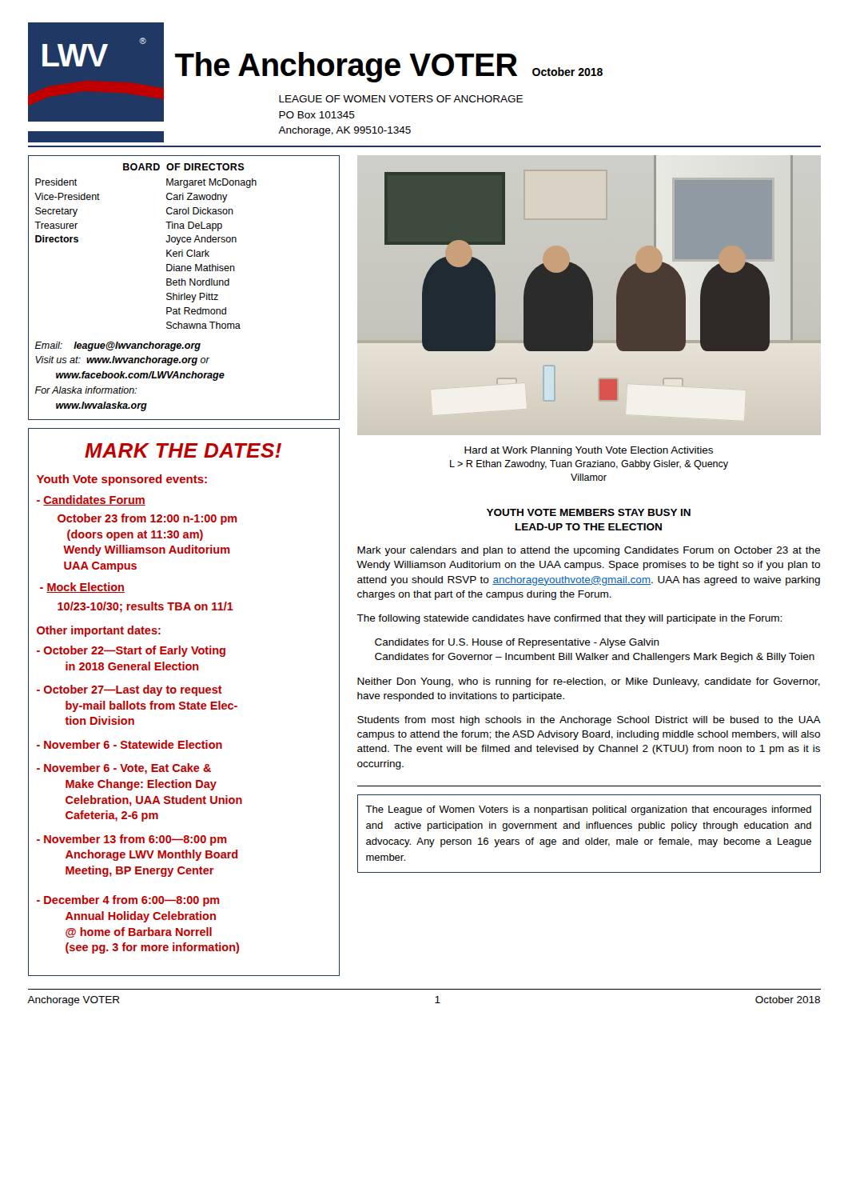LWV
®
The Anchorage VOTER
October 2018
LEAGUE OF WOMEN VOTERS OF ANCHORAGE
PO Box 101345
Anchorage, AK 99510-1345
BOARD OF DIRECTORS
| President | Margaret McDonagh |
| Vice-President | Cari Zawodny |
| Secretary | Carol Dickason |
| Treasurer | Tina DeLapp |
| Directors | Joyce Anderson |
| | Keri Clark |
| | Diane Mathisen |
| | Beth Nordlund |
| | Shirley Pittz |
| | Pat Redmond |
| | Schawna Thoma |
Email: league@lwvanchorage.org
Visit us at: www.lwvanchorage.org or
www.facebook.com/LWVAnchorage For Alaska information:
www.lwvalaska.org
MARK THE DATES!
Youth Vote sponsored events:
- Candidates Forum
October 23 from 12:00 n-1:00 pm
(doors open at 11:30 am)
Wendy Williamson Auditorium
UAA Campus
- Mock Election
10/23-10/30; results TBA on 11/1
Other important dates:
- October 22—Start of Early Votingin 2018 General Election
- October 27—Last day to requestby-mail ballots from State Elec-tion Division
- November 6 - Statewide Election
- November 6 - Vote, Eat Cake &Make Change: Election Day Celebration, UAA Student Union Cafeteria, 2-6 pm
- November 13 from 6:00—8:00 pmAnchorage LWV Monthly Board Meeting, BP Energy Center
- December 4 from 6:00—8:00 pmAnnual Holiday Celebration@ home of Barbara Norrell(see pg. 3 for more information)
Hard at Work Planning Youth Vote Election Activities
L > R Ethan Zawodny, Tuan Graziano, Gabby Gisler, & Quency
Villamor
YOUTH VOTE MEMBERS STAY BUSY IN
LEAD-UP TO THE ELECTION
Mark your calendars and plan to attend the upcoming Candidates Forum on October 23 at the Wendy Williamson Auditorium on the UAA campus. Space promises to be tight so if you plan to attend you should RSVP to anchorageyouthvote@gmail.com. UAA has agreed to waive parking charges on that part of the campus during the Forum.
The following statewide candidates have confirmed that they will participate in the Forum:
Candidates for U.S. House of Representative - Alyse Galvin
Candidates for Governor – Incumbent Bill Walker and Challengers Mark Begich & Billy Toien
Neither Don Young, who is running for re-election, or Mike Dunleavy, candidate for Governor, have responded to invitations to participate.
Students from most high schools in the Anchorage School District will be bused to the UAA campus to attend the forum; the ASD Advisory Board, including middle school members, will also attend. The event will be filmed and televised by Channel 2 (KTUU) from noon to 1 pm as it is occurring.
The League of Women Voters is a nonpartisan political organization that encourages informed and active participation in government and influences public policy through education and advocacy. Any person 16 years of age and older, male or female, may become a League member.
Anchorage VOTER
1
October 2018